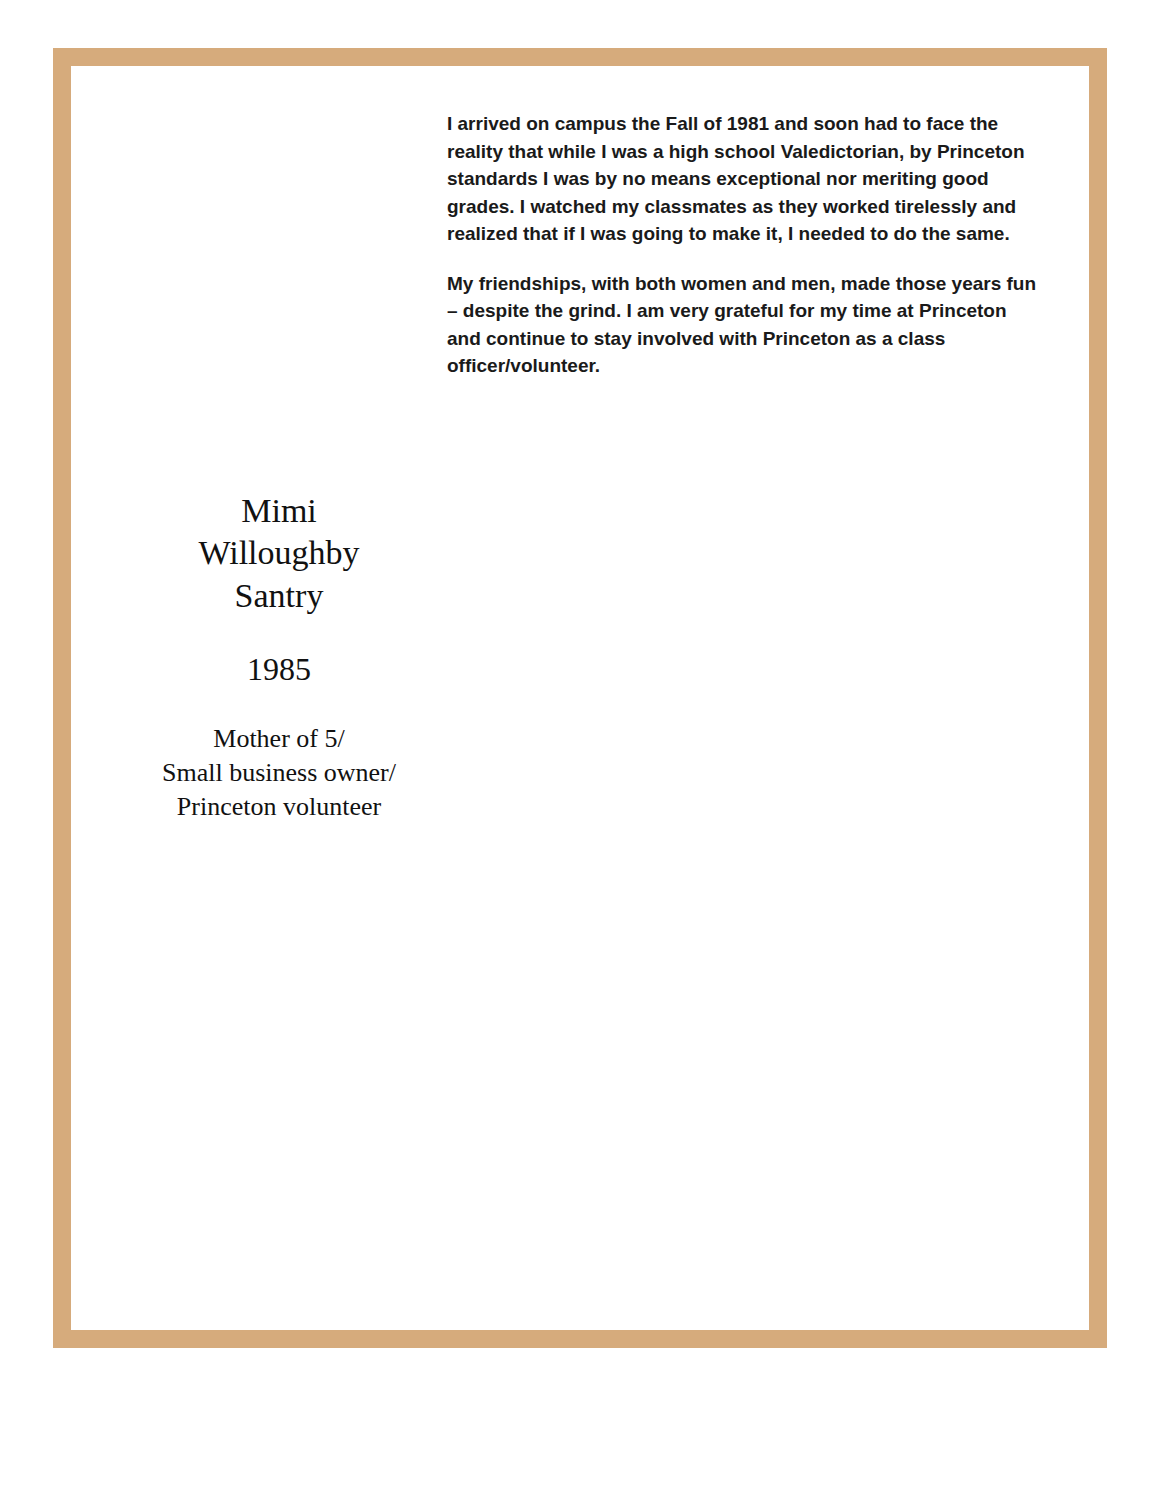I arrived on campus the Fall of 1981 and soon had to face the reality that while I was a high school Valedictorian, by Princeton standards I was by no means exceptional nor meriting good grades. I watched my classmates as they worked tirelessly and realized that if I was going to make it, I needed to do the same.
My friendships, with both women and men, made those years fun – despite the grind. I am very grateful for my time at Princeton and continue to stay involved with Princeton as a class officer/volunteer.
Mimi
Willoughby
Santry
1985
Mother of 5/
Small business owner/
Princeton volunteer